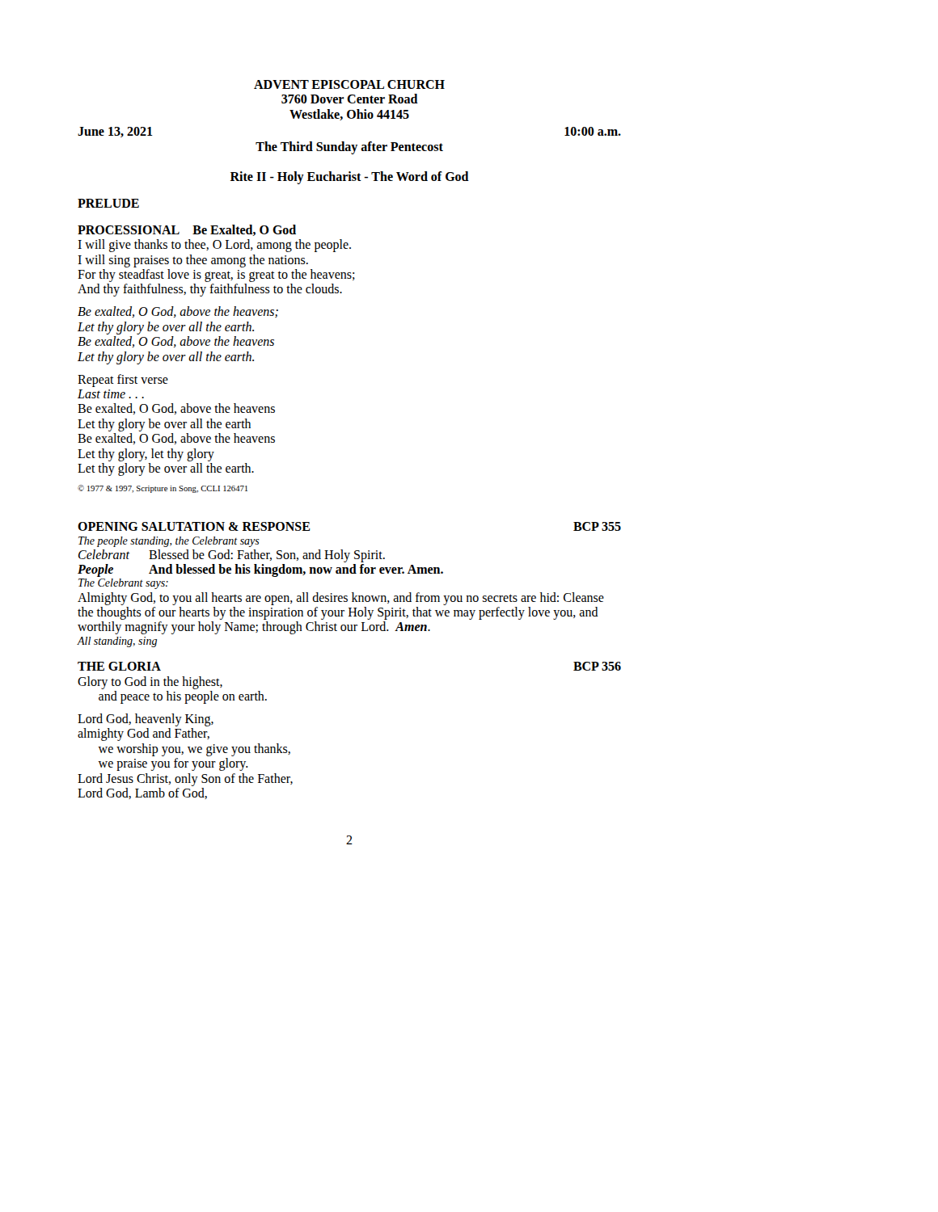ADVENT EPISCOPAL CHURCH 3760 Dover Center Road Westlake, Ohio 44145
June 13, 2021 10:00 a.m.
The Third Sunday after Pentecost
Rite II - Holy Eucharist - The Word of God
PRELUDE
PROCESSIONAL Be Exalted, O God
I will give thanks to thee, O Lord, among the people.
I will sing praises to thee among the nations.
For thy steadfast love is great, is great to the heavens;
And thy faithfulness, thy faithfulness to the clouds.
Be exalted, O God, above the heavens;
Let thy glory be over all the earth.
Be exalted, O God, above the heavens
Let thy glory be over all the earth.
Repeat first verse
Last time . . .
Be exalted, O God, above the heavens
Let thy glory be over all the earth
Be exalted, O God, above the heavens
Let thy glory, let thy glory
Let thy glory be over all the earth.
© 1977 & 1997, Scripture in Song, CCLI 126471
OPENING SALUTATION & RESPONSE BCP 355
The people standing, the Celebrant says
Celebrant Blessed be God: Father, Son, and Holy Spirit.
People And blessed be his kingdom, now and for ever. Amen.
The Celebrant says:
Almighty God, to you all hearts are open, all desires known, and from you no secrets are hid: Cleanse the thoughts of our hearts by the inspiration of your Holy Spirit, that we may perfectly love you, and worthily magnify your holy Name; through Christ our Lord. Amen.
All standing, sing
THE GLORIA BCP 356
Glory to God in the highest,
and peace to his people on earth.
Lord God, heavenly King,
almighty God and Father,
we worship you, we give you thanks,
we praise you for your glory.
Lord Jesus Christ, only Son of the Father,
Lord God, Lamb of God,
2